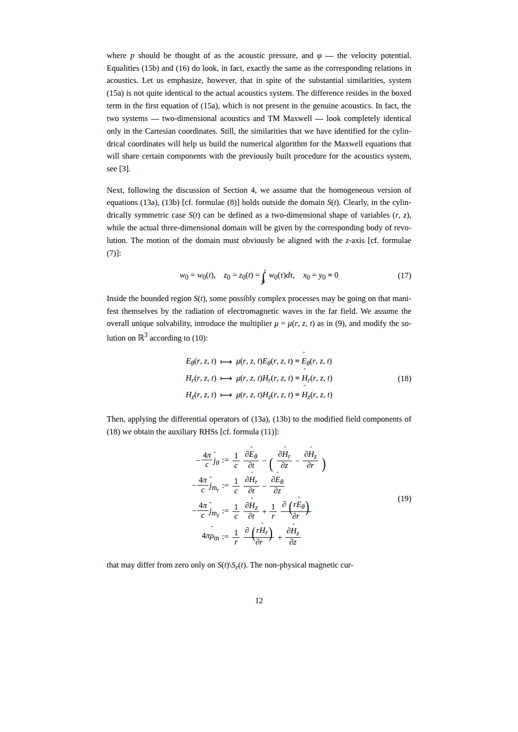where p should be thought of as the acoustic pressure, and φ — the velocity potential. Equalities (15b) and (16) do look, in fact, exactly the same as the corresponding relations in acoustics. Let us emphasize, however, that in spite of the substantial similarities, system (15a) is not quite identical to the actual acoustics system. The difference resides in the boxed term in the first equation of (15a), which is not present in the genuine acoustics. In fact, the two systems — two-dimensional acoustics and TM Maxwell — look completely identical only in the Cartesian coordinates. Still, the similarities that we have identified for the cylindrical coordinates will help us build the numerical algorithm for the Maxwell equations that will share certain components with the previously built procedure for the acoustics system, see [3].
Next, following the discussion of Section 4, we assume that the homogeneous version of equations (13a), (13b) [cf. formulae (8)] holds outside the domain S(t). Clearly, in the cylindrically symmetric case S(t) can be defined as a two-dimensional shape of variables (r, z), while the actual three-dimensional domain will be given by the corresponding body of revolution. The motion of the domain must obviously be aligned with the z-axis [cf. formulae (7)]:
w0 = w0(t), z0 = z0(t) = ∫t 0 w0(τ)dτ, x0 = y0 ≡ 0 (17)
Inside the bounded region S(t), some possibly complex processes may be going on that manifest themselves by the radiation of electromagnetic waves in the far field. We assume the overall unique solvability, introduce the multiplier μ = μ(r, z, t) as in (9), and modify the solution on ℝ3 according to (10):
| E θ ( r , z , t ) | ⟼ | μ ( r , z , t ) E θ ( r , z , t ) ≡ ̂ E θ ( r , z , t ) |
| H r ( r , z , t ) | ⟼ | μ ( r , z , t ) H r ( r , z , t ) ≡ ̂ H r ( r , z , t ) |
| H z ( r , z , t ) | ⟼ | μ ( r , z , t ) H z ( r , z , t ) ≡ ̂ H z ( r , z , t ) |
(18)
Then, applying the differential operators of (13a), (13b) to the modified field components of (18) we obtain the auxiliary RHSs [cf. formula (11)]:
| − 4 π c ̂ j θ | := | 1 c ∂ ̂ E θ ∂ t − ( ∂ ̂ H r ∂ z − ∂ ̂ H z ∂ r ) |
| − 4 π c ̂ j m r | := | 1 c ∂ ̂ H r ∂ t − ∂ ̂ E θ ∂ z |
| − 4 π c ̂ j m z | := | 1 c ∂ ̂ H z ∂ t + 1 r ∂ ( r ̂ E θ ) ∂ r |
| 4 π ̂ ρ m | := | 1 r ∂ ( r ̂ H r ) ∂ r + ∂ ̂ H z ∂ z |
(19)
that may differ from zero only on S(t)\Sε(t). The non-physical magnetic cur-
12